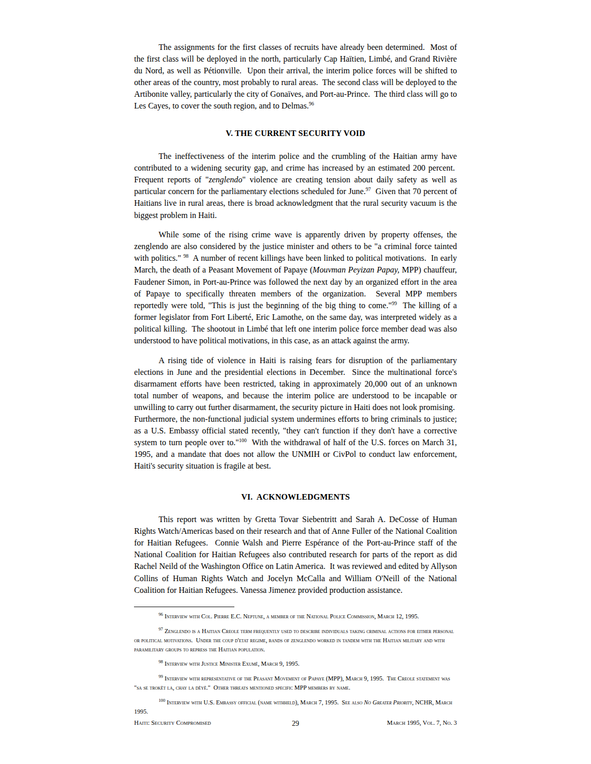The assignments for the first classes of recruits have already been determined. Most of the first class will be deployed in the north, particularly Cap Haïtien, Limbé, and Grand Rivière du Nord, as well as Pétionville. Upon their arrival, the interim police forces will be shifted to other areas of the country, most probably to rural areas. The second class will be deployed to the Artibonite valley, particularly the city of Gonaïves, and Port-au-Prince. The third class will go to Les Cayes, to cover the south region, and to Delmas.96
V. THE CURRENT SECURITY VOID
The ineffectiveness of the interim police and the crumbling of the Haitian army have contributed to a widening security gap, and crime has increased by an estimated 200 percent. Frequent reports of "zenglendo" violence are creating tension about daily safety as well as particular concern for the parliamentary elections scheduled for June.97 Given that 70 percent of Haitians live in rural areas, there is broad acknowledgment that the rural security vacuum is the biggest problem in Haiti.
While some of the rising crime wave is apparently driven by property offenses, the zenglendo are also considered by the justice minister and others to be "a criminal force tainted with politics." 98 A number of recent killings have been linked to political motivations. In early March, the death of a Peasant Movement of Papaye (Mouvman Peyizan Papay, MPP) chauffeur, Faudener Simon, in Port-au-Prince was followed the next day by an organized effort in the area of Papaye to specifically threaten members of the organization. Several MPP members reportedly were told, "This is just the beginning of the big thing to come."99 The killing of a former legislator from Fort Liberté, Eric Lamothe, on the same day, was interpreted widely as a political killing. The shootout in Limbé that left one interim police force member dead was also understood to have political motivations, in this case, as an attack against the army.
A rising tide of violence in Haiti is raising fears for disruption of the parliamentary elections in June and the presidential elections in December. Since the multinational force's disarmament efforts have been restricted, taking in approximately 20,000 out of an unknown total number of weapons, and because the interim police are understood to be incapable or unwilling to carry out further disarmament, the security picture in Haiti does not look promising. Furthermore, the non-functional judicial system undermines efforts to bring criminals to justice; as a U.S. Embassy official stated recently, "they can't function if they don't have a corrective system to turn people over to."100 With the withdrawal of half of the U.S. forces on March 31, 1995, and a mandate that does not allow the UNMIH or CivPol to conduct law enforcement, Haiti's security situation is fragile at best.
VI. ACKNOWLEDGMENTS
This report was written by Gretta Tovar Siebentritt and Sarah A. DeCosse of Human Rights Watch/Americas based on their research and that of Anne Fuller of the National Coalition for Haitian Refugees. Connie Walsh and Pierre Espérance of the Port-au-Prince staff of the National Coalition for Haitian Refugees also contributed research for parts of the report as did Rachel Neild of the Washington Office on Latin America. It was reviewed and edited by Allyson Collins of Human Rights Watch and Jocelyn McCalla and William O'Neill of the National Coalition for Haitian Refugees. Vanessa Jimenez provided production assistance.
96 Interview with Col. Pierre E.C. Neptune, a member of the National Police Commission, March 12, 1995.
97 Zenglendo is a Haitian Creole term frequently used to describe individuals taking criminal actions for either personal or political motivations. Under the coup d'etat regime, bands of zenglendo worked in tandem with the Haitian military and with paramilitary groups to repress the Haitian population.
98 Interview with Justice Minister Exumé, March 9, 1995.
99 Interview with representative of the Peasant Movement of Papaye (MPP), March 9, 1995. The Creole statement was "sa se trokèt la, chay la dèyè." Other threats mentioned specific MPP members by name.
100 Interview with U.S. Embassy official (name withheld), March 7, 1995. See also No Greater Priority, NCHR, March 1995.
Haiti: Security Compromised 29 March 1995, Vol. 7, No. 3